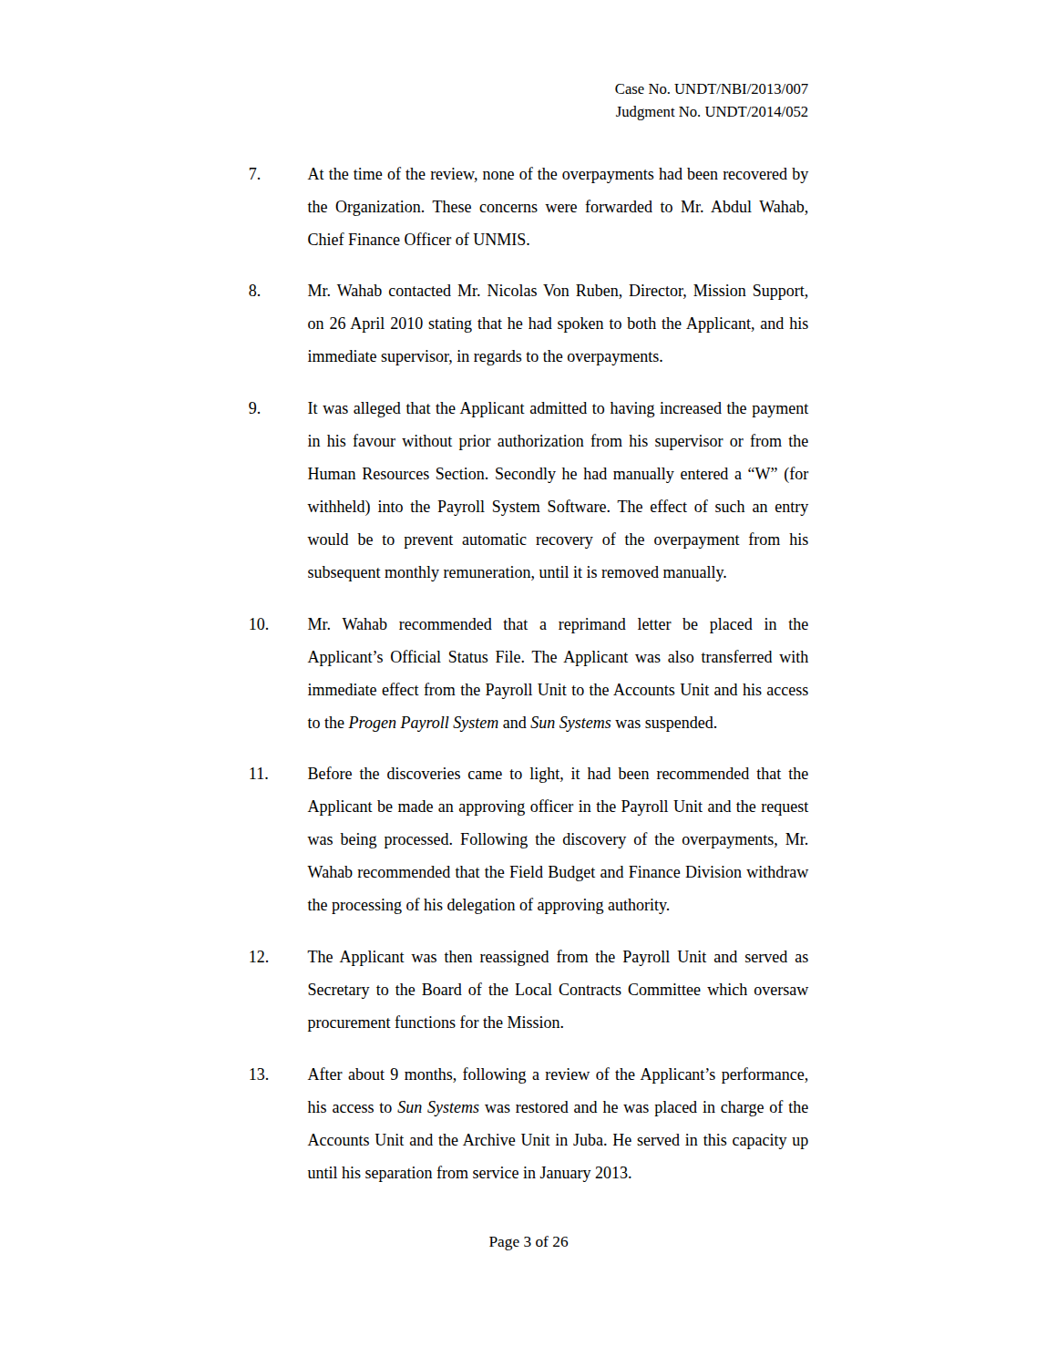Case No. UNDT/NBI/2013/007 Judgment No. UNDT/2014/052
7. At the time of the review, none of the overpayments had been recovered by the Organization. These concerns were forwarded to Mr. Abdul Wahab, Chief Finance Officer of UNMIS.
8. Mr. Wahab contacted Mr. Nicolas Von Ruben, Director, Mission Support, on 26 April 2010 stating that he had spoken to both the Applicant, and his immediate supervisor, in regards to the overpayments.
9. It was alleged that the Applicant admitted to having increased the payment in his favour without prior authorization from his supervisor or from the Human Resources Section. Secondly he had manually entered a “W” (for withheld) into the Payroll System Software. The effect of such an entry would be to prevent automatic recovery of the overpayment from his subsequent monthly remuneration, until it is removed manually.
10. Mr. Wahab recommended that a reprimand letter be placed in the Applicant’s Official Status File. The Applicant was also transferred with immediate effect from the Payroll Unit to the Accounts Unit and his access to the Progen Payroll System and Sun Systems was suspended.
11. Before the discoveries came to light, it had been recommended that the Applicant be made an approving officer in the Payroll Unit and the request was being processed. Following the discovery of the overpayments, Mr. Wahab recommended that the Field Budget and Finance Division withdraw the processing of his delegation of approving authority.
12. The Applicant was then reassigned from the Payroll Unit and served as Secretary to the Board of the Local Contracts Committee which oversaw procurement functions for the Mission.
13. After about 9 months, following a review of the Applicant’s performance, his access to Sun Systems was restored and he was placed in charge of the Accounts Unit and the Archive Unit in Juba. He served in this capacity up until his separation from service in January 2013.
Page 3 of 26